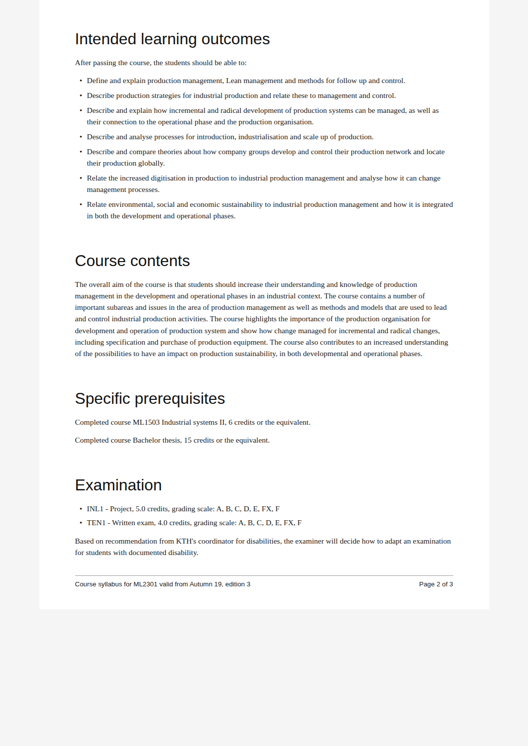Intended learning outcomes
After passing the course, the students should be able to:
Define and explain production management, Lean management and methods for follow up and control.
Describe production strategies for industrial production and relate these to management and control.
Describe and explain how incremental and radical development of production systems can be managed, as well as their connection to the operational phase and the production organisation.
Describe and analyse processes for introduction, industrialisation and scale up of production.
Describe and compare theories about how company groups develop and control their production network and locate their production globally.
Relate the increased digitisation in production to industrial production management and analyse how it can change management processes.
Relate environmental, social and economic sustainability to industrial production management and how it is integrated in both the development and operational phases.
Course contents
The overall aim of the course is that students should increase their understanding and knowledge of production management in the development and operational phases in an industrial context. The course contains a number of important subareas and issues in the area of production management as well as methods and models that are used to lead and control industrial production activities. The course highlights the importance of the production organisation for development and operation of production system and show how change managed for incremental and radical changes, including specification and purchase of production equipment. The course also contributes to an increased understanding of the possibilities to have an impact on production sustainability, in both developmental and operational phases.
Specific prerequisites
Completed course ML1503 Industrial systems II, 6 credits or the equivalent.
Completed course Bachelor thesis, 15 credits or the equivalent.
Examination
INL1 - Project, 5.0 credits, grading scale: A, B, C, D, E, FX, F
TEN1 - Written exam, 4.0 credits, grading scale: A, B, C, D, E, FX, F
Based on recommendation from KTH's coordinator for disabilities, the examiner will decide how to adapt an examination for students with documented disability.
Course syllabus for ML2301 valid from Autumn 19, edition 3 Page 2 of 3